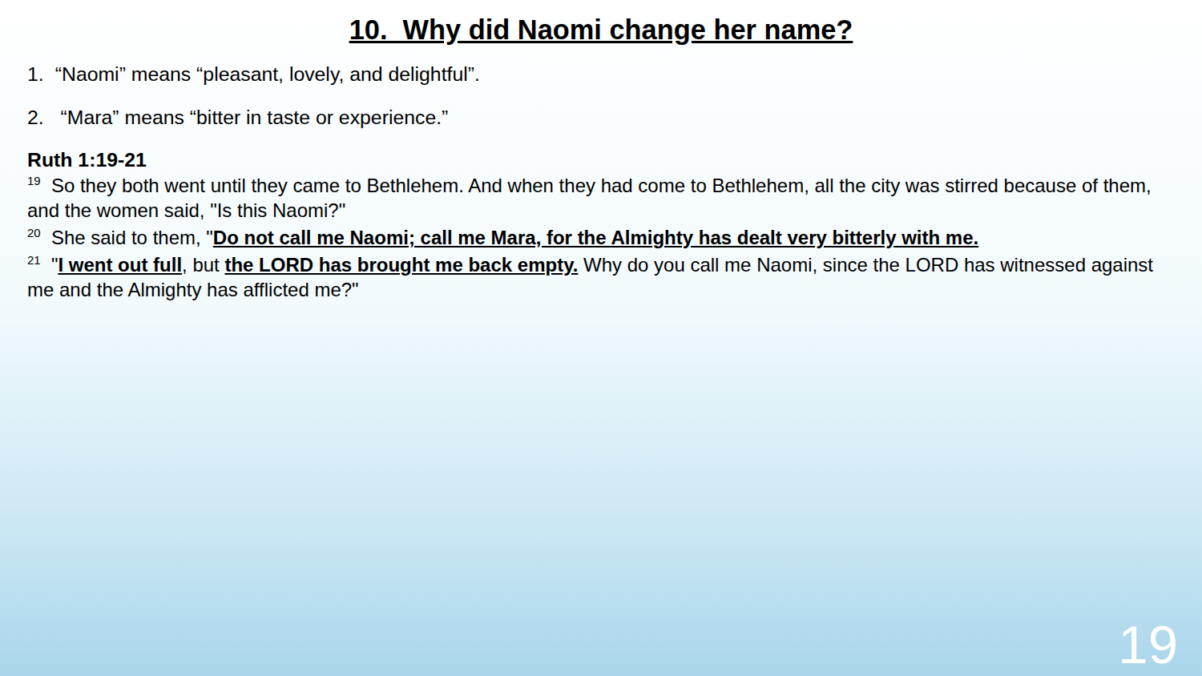10. Why did Naomi change her name?
1.“Naomi” means “pleasant, lovely, and delightful”.
2. “Mara” means “bitter in taste or experience.”
Ruth 1:19-21
19 So they both went until they came to Bethlehem. And when they had come to Bethlehem, all the city was stirred because of them, and the women said, "Is this Naomi?"
20 She said to them, "Do not call me Naomi; call me Mara, for the Almighty has dealt very bitterly with me.
21 "I went out full, but the LORD has brought me back empty. Why do you call me Naomi, since the LORD has witnessed against me and the Almighty has afflicted me?"
19